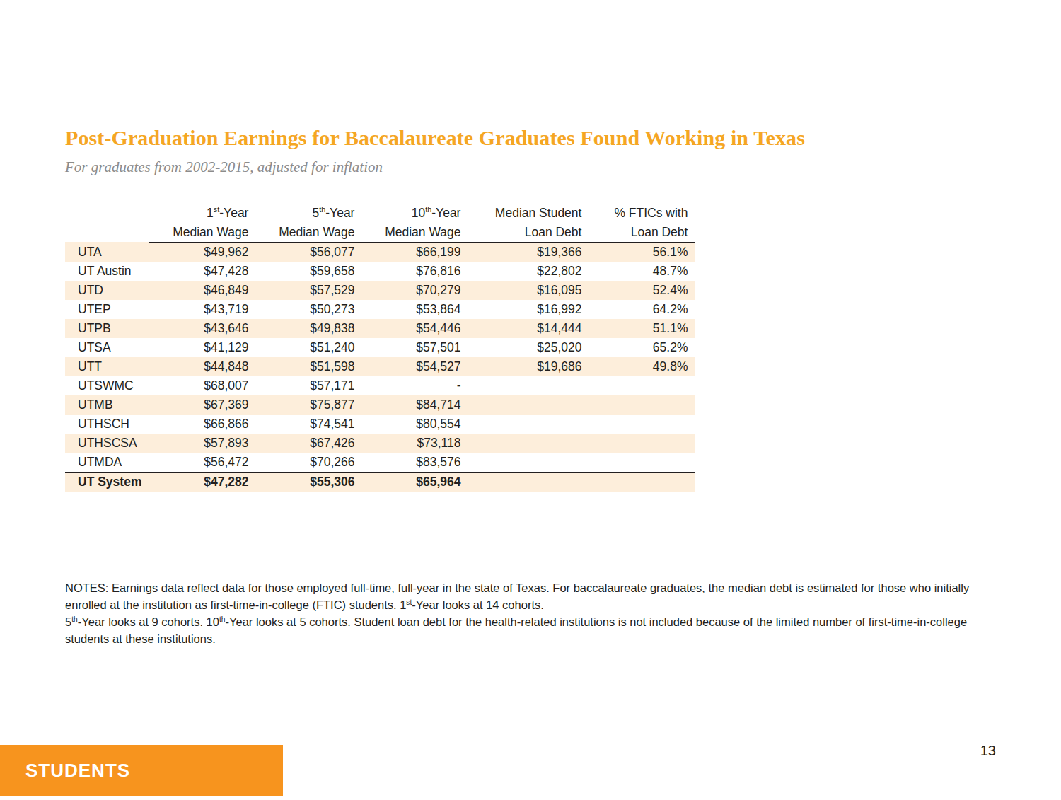Post-Graduation Earnings for Baccalaureate Graduates Found Working in Texas
For graduates from 2002-2015, adjusted for inflation
| | 1 st -Year | 5 th -Year | 10 th -Year | Median Student | % FTICs with |
| --- | --- | --- | --- | --- | --- |
| Median Wage | Median Wage | Median Wage | Loan Debt | Loan Debt |
| UTA | $49,962 | $56,077 | $66,199 | $19,366 | 56.1% |
| UT Austin | $47,428 | $59,658 | $76,816 | $22,802 | 48.7% |
| UTD | $46,849 | $57,529 | $70,279 | $16,095 | 52.4% |
| UTEP | $43,719 | $50,273 | $53,864 | $16,992 | 64.2% |
| UTPB | $43,646 | $49,838 | $54,446 | $14,444 | 51.1% |
| UTSA | $41,129 | $51,240 | $57,501 | $25,020 | 65.2% |
| UTT | $44,848 | $51,598 | $54,527 | $19,686 | 49.8% |
| UTSWMC | $68,007 | $57,171 | - | | |
| UTMB | $67,369 | $75,877 | $84,714 | | |
| UTHSCH | $66,866 | $74,541 | $80,554 | | |
| UTHSCSA | $57,893 | $67,426 | $73,118 | | |
| UTMDA | $56,472 | $70,266 | $83,576 | | |
| UT System | $47,282 | $55,306 | $65,964 | | |
NOTES: Earnings data reflect data for those employed full-time, full-year in the state of Texas. For baccalaureate graduates, the median debt is estimated for those who initially enrolled at the institution as first-time-in-college (FTIC) students. 1st-Year looks at 14 cohorts.
5th-Year looks at 9 cohorts. 10th-Year looks at 5 cohorts. Student loan debt for the health-related institutions is not included because of the limited number of first-time-in-college students at these institutions.
STUDENTS
13